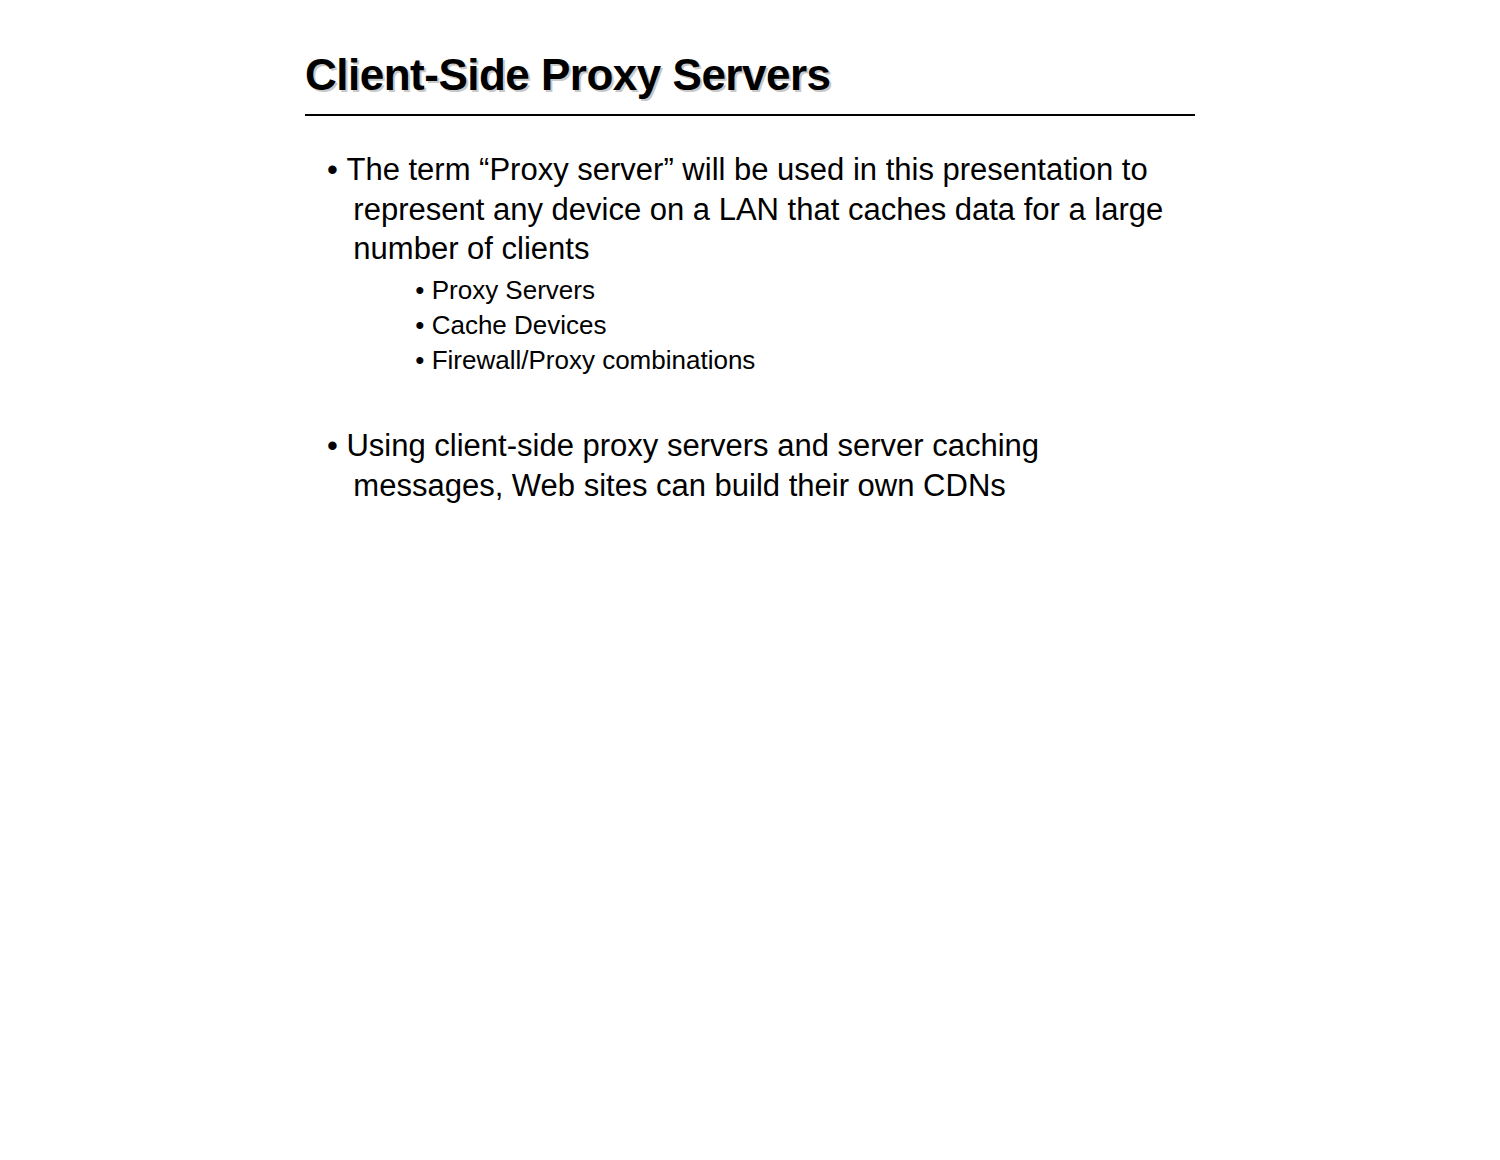Client-Side Proxy Servers
The term “Proxy server” will be used in this presentation to represent any device on a LAN that caches data for a large number of clients
Proxy Servers
Cache Devices
Firewall/Proxy combinations
Using client-side proxy servers and server caching messages, Web sites can build their own CDNs